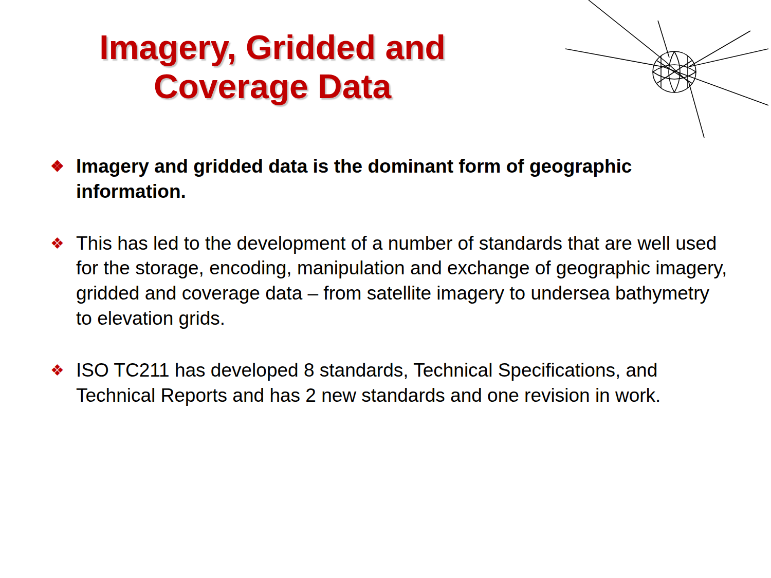Imagery, Gridded and
Coverage Data
Imagery and gridded data is the dominant form of geographic information.
This has led to the development of a number of standards that are well used for the storage, encoding, manipulation and exchange of geographic imagery, gridded and coverage data – from satellite imagery to undersea bathymetry to elevation grids.
ISO TC211 has developed 8 standards, Technical Specifications, and Technical Reports and has 2 new standards and one revision in work.